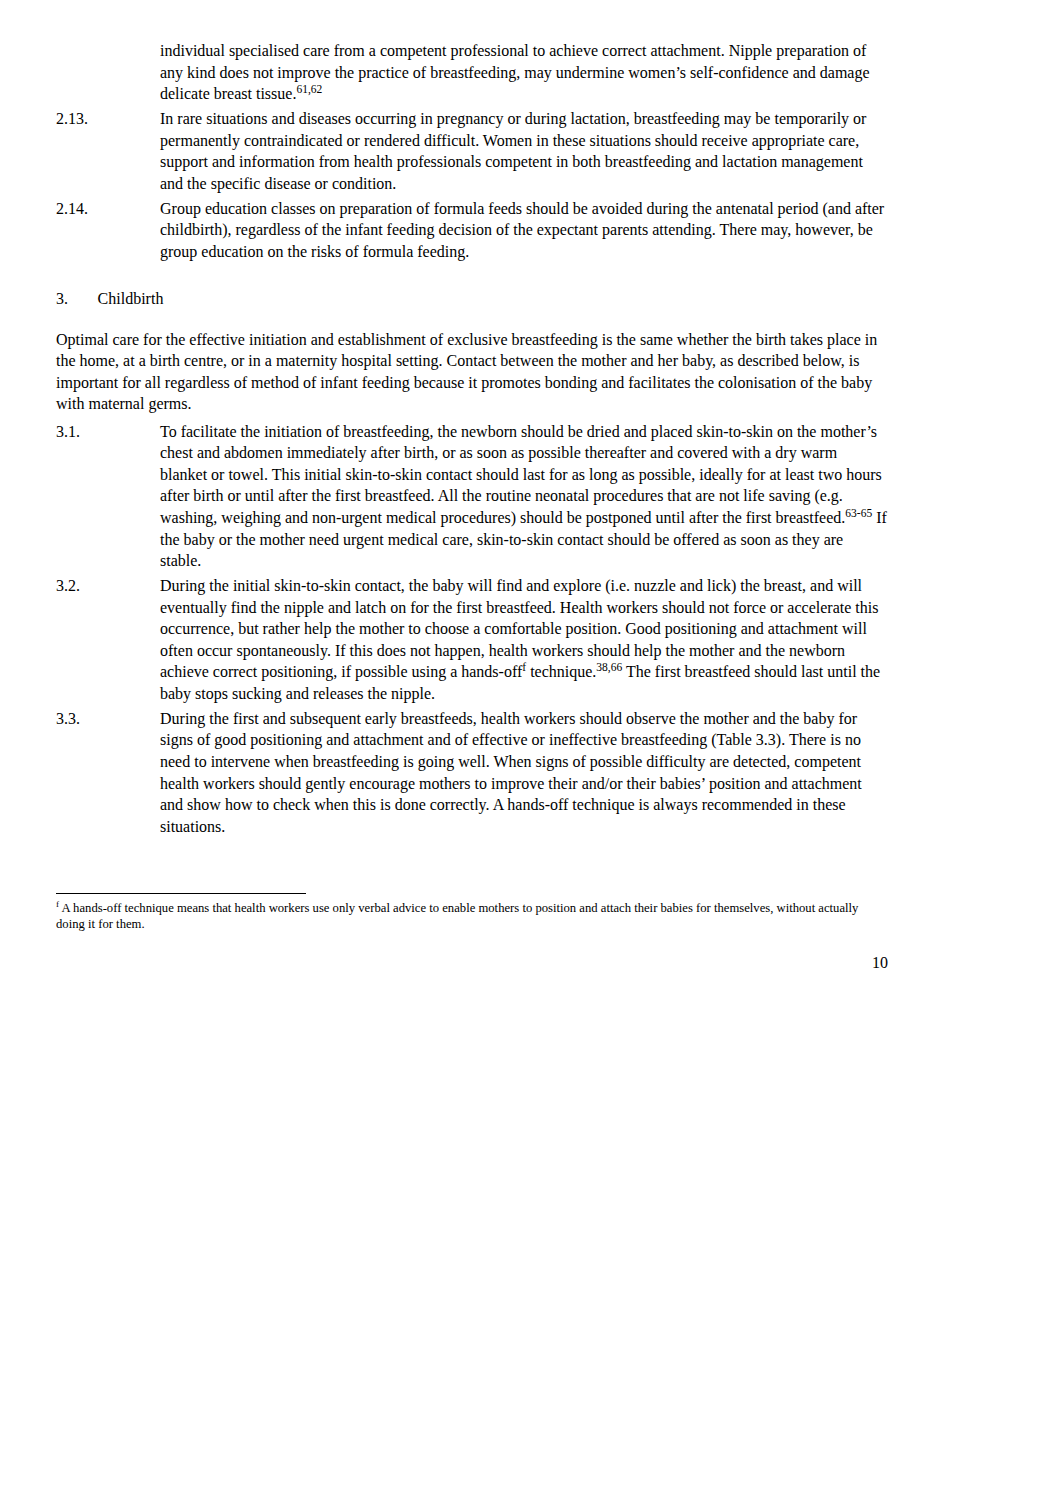individual specialised care from a competent professional to achieve correct attachment. Nipple preparation of any kind does not improve the practice of breastfeeding, may undermine women’s self-confidence and damage delicate breast tissue.61,62
2.13.
In rare situations and diseases occurring in pregnancy or during lactation, breastfeeding may be temporarily or permanently contraindicated or rendered difficult. Women in these situations should receive appropriate care, support and information from health professionals competent in both breastfeeding and lactation management and the specific disease or condition.
2.14.
Group education classes on preparation of formula feeds should be avoided during the antenatal period (and after childbirth), regardless of the infant feeding decision of the expectant parents attending. There may, however, be group education on the risks of formula feeding.
3. Childbirth
Optimal care for the effective initiation and establishment of exclusive breastfeeding is the same whether the birth takes place in the home, at a birth centre, or in a maternity hospital setting. Contact between the mother and her baby, as described below, is important for all regardless of method of infant feeding because it promotes bonding and facilitates the colonisation of the baby with maternal germs.
3.1.
To facilitate the initiation of breastfeeding, the newborn should be dried and placed skin-to-skin on the mother’s chest and abdomen immediately after birth, or as soon as possible thereafter and covered with a dry warm blanket or towel. This initial skin-to-skin contact should last for as long as possible, ideally for at least two hours after birth or until after the first breastfeed. All the routine neonatal procedures that are not life saving (e.g. washing, weighing and non-urgent medical procedures) should be postponed until after the first breastfeed.63-65 If the baby or the mother need urgent medical care, skin-to-skin contact should be offered as soon as they are stable.
3.2.
During the initial skin-to-skin contact, the baby will find and explore (i.e. nuzzle and lick) the breast, and will eventually find the nipple and latch on for the first breastfeed. Health workers should not force or accelerate this occurrence, but rather help the mother to choose a comfortable position. Good positioning and attachment will often occur spontaneously. If this does not happen, health workers should help the mother and the newborn achieve correct positioning, if possible using a hands-offf technique.38,66 The first breastfeed should last until the baby stops sucking and releases the nipple.
3.3.
During the first and subsequent early breastfeeds, health workers should observe the mother and the baby for signs of good positioning and attachment and of effective or ineffective breastfeeding (Table 3.3). There is no need to intervene when breastfeeding is going well. When signs of possible difficulty are detected, competent health workers should gently encourage mothers to improve their and/or their babies’ position and attachment and show how to check when this is done correctly. A hands-off technique is always recommended in these situations.
f A hands-off technique means that health workers use only verbal advice to enable mothers to position and attach their babies for themselves, without actually doing it for them.
10